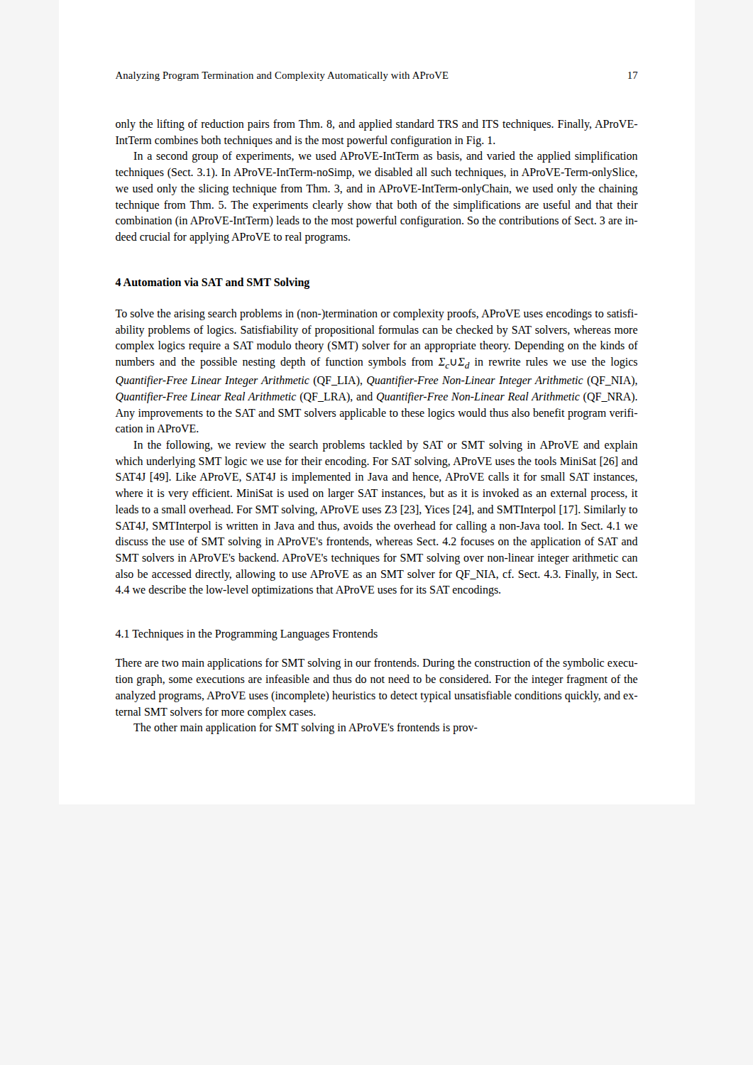Analyzing Program Termination and Complexity Automatically with AProVE 17
only the lifting of reduction pairs from Thm. 8, and applied standard TRS and ITS techniques. Finally, AProVE-IntTerm combines both techniques and is the most powerful configuration in Fig. 1.
In a second group of experiments, we used AProVE-IntTerm as basis, and varied the applied simplification techniques (Sect. 3.1). In AProVE-IntTerm-noSimp, we disabled all such techniques, in AProVE-Term-onlySlice, we used only the slicing technique from Thm. 3, and in AProVE-IntTerm-onlyChain, we used only the chaining technique from Thm. 5. The experiments clearly show that both of the simplifications are useful and that their combination (in AProVE-IntTerm) leads to the most powerful configuration. So the contributions of Sect. 3 are indeed crucial for applying AProVE to real programs.
4 Automation via SAT and SMT Solving
To solve the arising search problems in (non-)termination or complexity proofs, AProVE uses encodings to satisfiability problems of logics. Satisfiability of propositional formulas can be checked by SAT solvers, whereas more complex logics require a SAT modulo theory (SMT) solver for an appropriate theory. Depending on the kinds of numbers and the possible nesting depth of function symbols from Σc∪Σd in rewrite rules we use the logics Quantifier-Free Linear Integer Arithmetic (QF_LIA), Quantifier-Free Non-Linear Integer Arithmetic (QF_NIA), Quantifier-Free Linear Real Arithmetic (QF_LRA), and Quantifier-Free Non-Linear Real Arithmetic (QF_NRA). Any improvements to the SAT and SMT solvers applicable to these logics would thus also benefit program verification in AProVE.
In the following, we review the search problems tackled by SAT or SMT solving in AProVE and explain which underlying SMT logic we use for their encoding. For SAT solving, AProVE uses the tools MiniSat [26] and SAT4J [49]. Like AProVE, SAT4J is implemented in Java and hence, AProVE calls it for small SAT instances, where it is very efficient. MiniSat is used on larger SAT instances, but as it is invoked as an external process, it leads to a small overhead. For SMT solving, AProVE uses Z3 [23], Yices [24], and SMTInterpol [17]. Similarly to SAT4J, SMTInterpol is written in Java and thus, avoids the overhead for calling a non-Java tool. In Sect. 4.1 we discuss the use of SMT solving in AProVE's frontends, whereas Sect. 4.2 focuses on the application of SAT and SMT solvers in AProVE's backend. AProVE's techniques for SMT solving over non-linear integer arithmetic can also be accessed directly, allowing to use AProVE as an SMT solver for QF_NIA, cf. Sect. 4.3. Finally, in Sect. 4.4 we describe the low-level optimizations that AProVE uses for its SAT encodings.
4.1 Techniques in the Programming Languages Frontends
There are two main applications for SMT solving in our frontends. During the construction of the symbolic execution graph, some executions are infeasible and thus do not need to be considered. For the integer fragment of the analyzed programs, AProVE uses (incomplete) heuristics to detect typical unsatisfiable conditions quickly, and external SMT solvers for more complex cases.
The other main application for SMT solving in AProVE's frontends is prov-